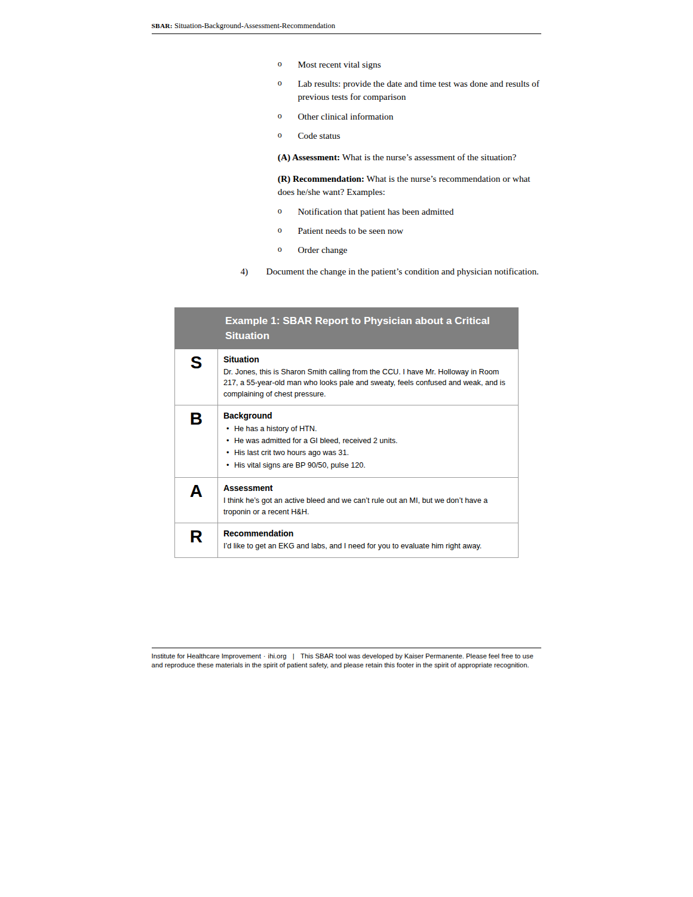SBAR: Situation-Background-Assessment-Recommendation
Most recent vital signs
Lab results: provide the date and time test was done and results of previous tests for comparison
Other clinical information
Code status
(A) Assessment: What is the nurse’s assessment of the situation?
(R) Recommendation: What is the nurse’s recommendation or what does he/she want? Examples:
Notification that patient has been admitted
Patient needs to be seen now
Order change
4) Document the change in the patient’s condition and physician notification.
| | Example 1: SBAR Report to Physician about a Critical Situation |
| S | Situation Dr. Jones, this is Sharon Smith calling from the CCU. I have Mr. Holloway in Room 217, a 55-year-old man who looks pale and sweaty, feels confused and weak, and is complaining of chest pressure. |
| B | Background He has a history of HTN. He was admitted for a GI bleed, received 2 units. His last crit two hours ago was 31. His vital signs are BP 90/50, pulse 120. |
| A | Assessment I think he’s got an active bleed and we can’t rule out an MI, but we don’t have a troponin or a recent H&H. |
| R | Recommendation I’d like to get an EKG and labs, and I need for you to evaluate him right away. |
Institute for Healthcare Improvement·ihi.org | This SBAR tool was developed by Kaiser Permanente. Please feel free to use and reproduce these materials in the spirit of patient safety, and please retain this footer in the spirit of appropriate recognition.